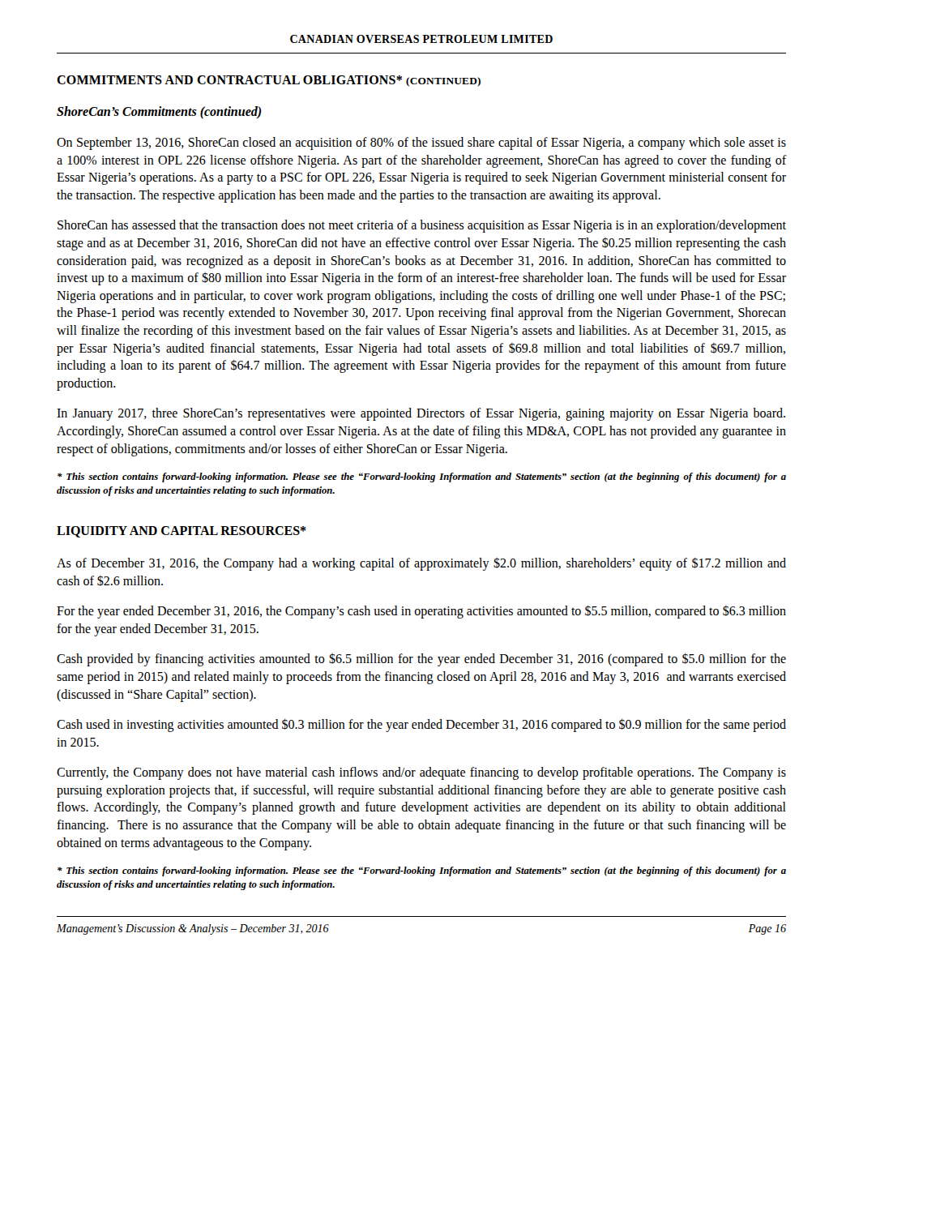CANADIAN OVERSEAS PETROLEUM LIMITED
COMMITMENTS AND CONTRACTUAL OBLIGATIONS* (CONTINUED)
ShoreCan’s Commitments (continued)
On September 13, 2016, ShoreCan closed an acquisition of 80% of the issued share capital of Essar Nigeria, a company which sole asset is a 100% interest in OPL 226 license offshore Nigeria. As part of the shareholder agreement, ShoreCan has agreed to cover the funding of Essar Nigeria’s operations. As a party to a PSC for OPL 226, Essar Nigeria is required to seek Nigerian Government ministerial consent for the transaction. The respective application has been made and the parties to the transaction are awaiting its approval.
ShoreCan has assessed that the transaction does not meet criteria of a business acquisition as Essar Nigeria is in an exploration/development stage and as at December 31, 2016, ShoreCan did not have an effective control over Essar Nigeria. The $0.25 million representing the cash consideration paid, was recognized as a deposit in ShoreCan’s books as at December 31, 2016. In addition, ShoreCan has committed to invest up to a maximum of $80 million into Essar Nigeria in the form of an interest-free shareholder loan. The funds will be used for Essar Nigeria operations and in particular, to cover work program obligations, including the costs of drilling one well under Phase-1 of the PSC; the Phase-1 period was recently extended to November 30, 2017. Upon receiving final approval from the Nigerian Government, Shorecan will finalize the recording of this investment based on the fair values of Essar Nigeria’s assets and liabilities. As at December 31, 2015, as per Essar Nigeria’s audited financial statements, Essar Nigeria had total assets of $69.8 million and total liabilities of $69.7 million, including a loan to its parent of $64.7 million. The agreement with Essar Nigeria provides for the repayment of this amount from future production.
In January 2017, three ShoreCan’s representatives were appointed Directors of Essar Nigeria, gaining majority on Essar Nigeria board. Accordingly, ShoreCan assumed a control over Essar Nigeria. As at the date of filing this MD&A, COPL has not provided any guarantee in respect of obligations, commitments and/or losses of either ShoreCan or Essar Nigeria.
* This section contains forward-looking information. Please see the “Forward-looking Information and Statements” section (at the beginning of this document) for a discussion of risks and uncertainties relating to such information.
LIQUIDITY AND CAPITAL RESOURCES*
As of December 31, 2016, the Company had a working capital of approximately $2.0 million, shareholders’ equity of $17.2 million and cash of $2.6 million.
For the year ended December 31, 2016, the Company’s cash used in operating activities amounted to $5.5 million, compared to $6.3 million for the year ended December 31, 2015.
Cash provided by financing activities amounted to $6.5 million for the year ended December 31, 2016 (compared to $5.0 million for the same period in 2015) and related mainly to proceeds from the financing closed on April 28, 2016 and May 3, 2016 and warrants exercised (discussed in “Share Capital” section).
Cash used in investing activities amounted $0.3 million for the year ended December 31, 2016 compared to $0.9 million for the same period in 2015.
Currently, the Company does not have material cash inflows and/or adequate financing to develop profitable operations. The Company is pursuing exploration projects that, if successful, will require substantial additional financing before they are able to generate positive cash flows. Accordingly, the Company’s planned growth and future development activities are dependent on its ability to obtain additional financing. There is no assurance that the Company will be able to obtain adequate financing in the future or that such financing will be obtained on terms advantageous to the Company.
* This section contains forward-looking information. Please see the “Forward-looking Information and Statements” section (at the beginning of this document) for a discussion of risks and uncertainties relating to such information.
Management’s Discussion & Analysis – December 31, 2016 Page 16